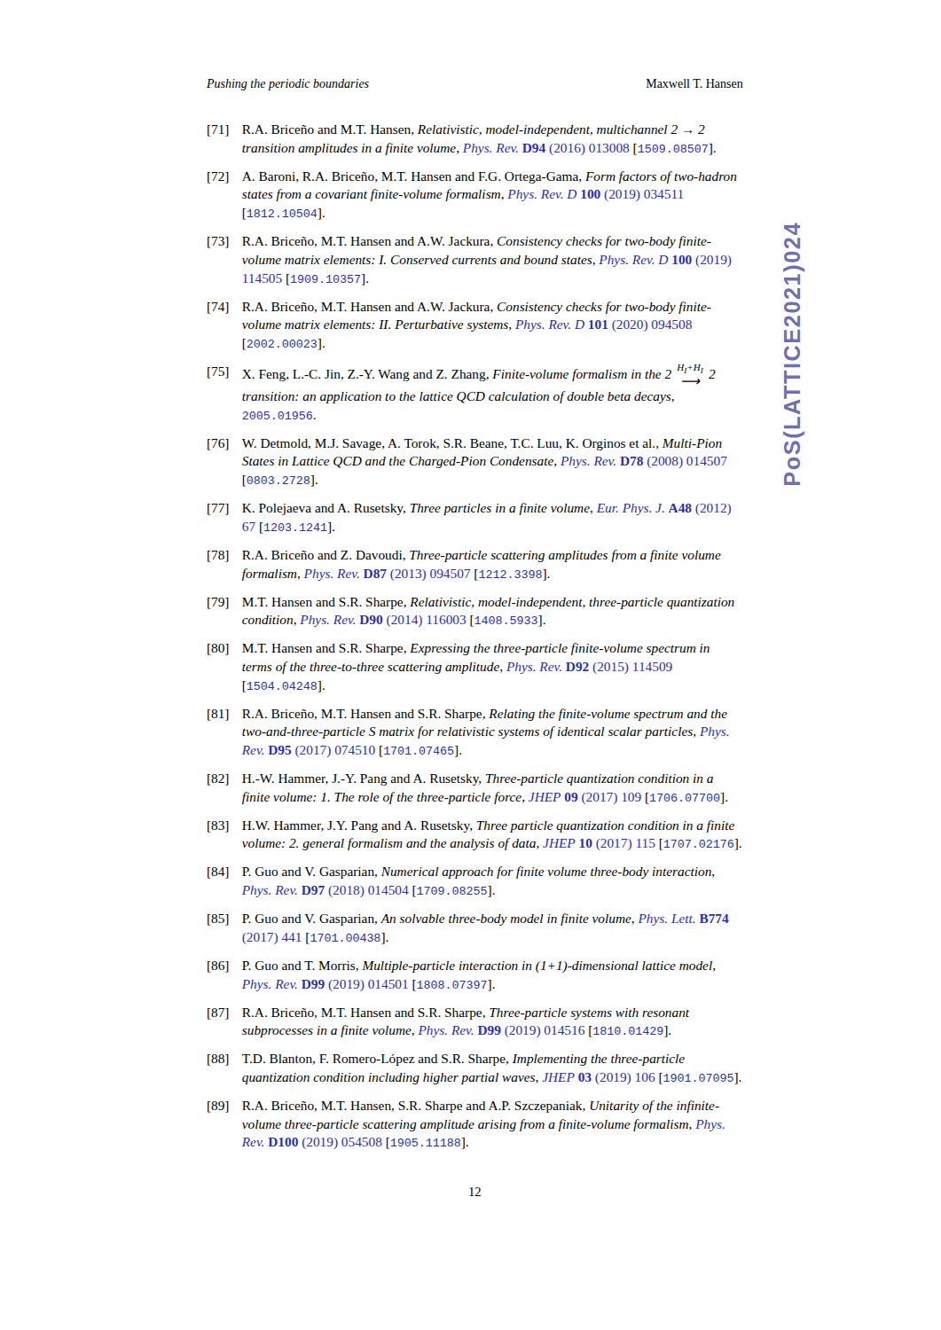Pushing the periodic boundaries Maxwell T. Hansen
PoS(LATTICE2021)024
[71] R.A. Briceño and M.T. Hansen, Relativistic, model-independent, multichannel 2 → 2 transition amplitudes in a finite volume, Phys. Rev. D94 (2016) 013008 [1509.08507].
[72] A. Baroni, R.A. Briceño, M.T. Hansen and F.G. Ortega-Gama, Form factors of two-hadron states from a covariant finite-volume formalism, Phys. Rev. D 100 (2019) 034511 [1812.10504].
[73] R.A. Briceño, M.T. Hansen and A.W. Jackura, Consistency checks for two-body finite-volume matrix elements: I. Conserved currents and bound states, Phys. Rev. D 100 (2019) 114505 [1909.10357].
[74] R.A. Briceño, M.T. Hansen and A.W. Jackura, Consistency checks for two-body finite-volume matrix elements: II. Perturbative systems, Phys. Rev. D 101 (2020) 094508 [2002.00023].
[75] X. Feng, L.-C. Jin, Z.-Y. Wang and Z. Zhang, Finite-volume formalism in the 2 HI+HI⟶ 2 transition: an application to the lattice QCD calculation of double beta decays, 2005.01956.
[76] W. Detmold, M.J. Savage, A. Torok, S.R. Beane, T.C. Luu, K. Orginos et al., Multi-Pion States in Lattice QCD and the Charged-Pion Condensate, Phys. Rev. D78 (2008) 014507 [0803.2728].
[77] K. Polejaeva and A. Rusetsky, Three particles in a finite volume, Eur. Phys. J. A48 (2012) 67 [1203.1241].
[78] R.A. Briceño and Z. Davoudi, Three-particle scattering amplitudes from a finite volume formalism, Phys. Rev. D87 (2013) 094507 [1212.3398].
[79] M.T. Hansen and S.R. Sharpe, Relativistic, model-independent, three-particle quantization condition, Phys. Rev. D90 (2014) 116003 [1408.5933].
[80] M.T. Hansen and S.R. Sharpe, Expressing the three-particle finite-volume spectrum in terms of the three-to-three scattering amplitude, Phys. Rev. D92 (2015) 114509 [1504.04248].
[81] R.A. Briceño, M.T. Hansen and S.R. Sharpe, Relating the finite-volume spectrum and the two-and-three-particle S matrix for relativistic systems of identical scalar particles, Phys. Rev. D95 (2017) 074510 [1701.07465].
[82] H.-W. Hammer, J.-Y. Pang and A. Rusetsky, Three-particle quantization condition in a finite volume: 1. The role of the three-particle force, JHEP 09 (2017) 109 [1706.07700].
[83] H.W. Hammer, J.Y. Pang and A. Rusetsky, Three particle quantization condition in a finite volume: 2. general formalism and the analysis of data, JHEP 10 (2017) 115 [1707.02176].
[84] P. Guo and V. Gasparian, Numerical approach for finite volume three-body interaction, Phys. Rev. D97 (2018) 014504 [1709.08255].
[85] P. Guo and V. Gasparian, An solvable three-body model in finite volume, Phys. Lett. B774 (2017) 441 [1701.00438].
[86] P. Guo and T. Morris, Multiple-particle interaction in (1+1)-dimensional lattice model, Phys. Rev. D99 (2019) 014501 [1808.07397].
[87] R.A. Briceño, M.T. Hansen and S.R. Sharpe, Three-particle systems with resonant subprocesses in a finite volume, Phys. Rev. D99 (2019) 014516 [1810.01429].
[88] T.D. Blanton, F. Romero-López and S.R. Sharpe, Implementing the three-particle quantization condition including higher partial waves, JHEP 03 (2019) 106 [1901.07095].
[89] R.A. Briceño, M.T. Hansen, S.R. Sharpe and A.P. Szczepaniak, Unitarity of the infinite-volume three-particle scattering amplitude arising from a finite-volume formalism, Phys. Rev. D100 (2019) 054508 [1905.11188].
12